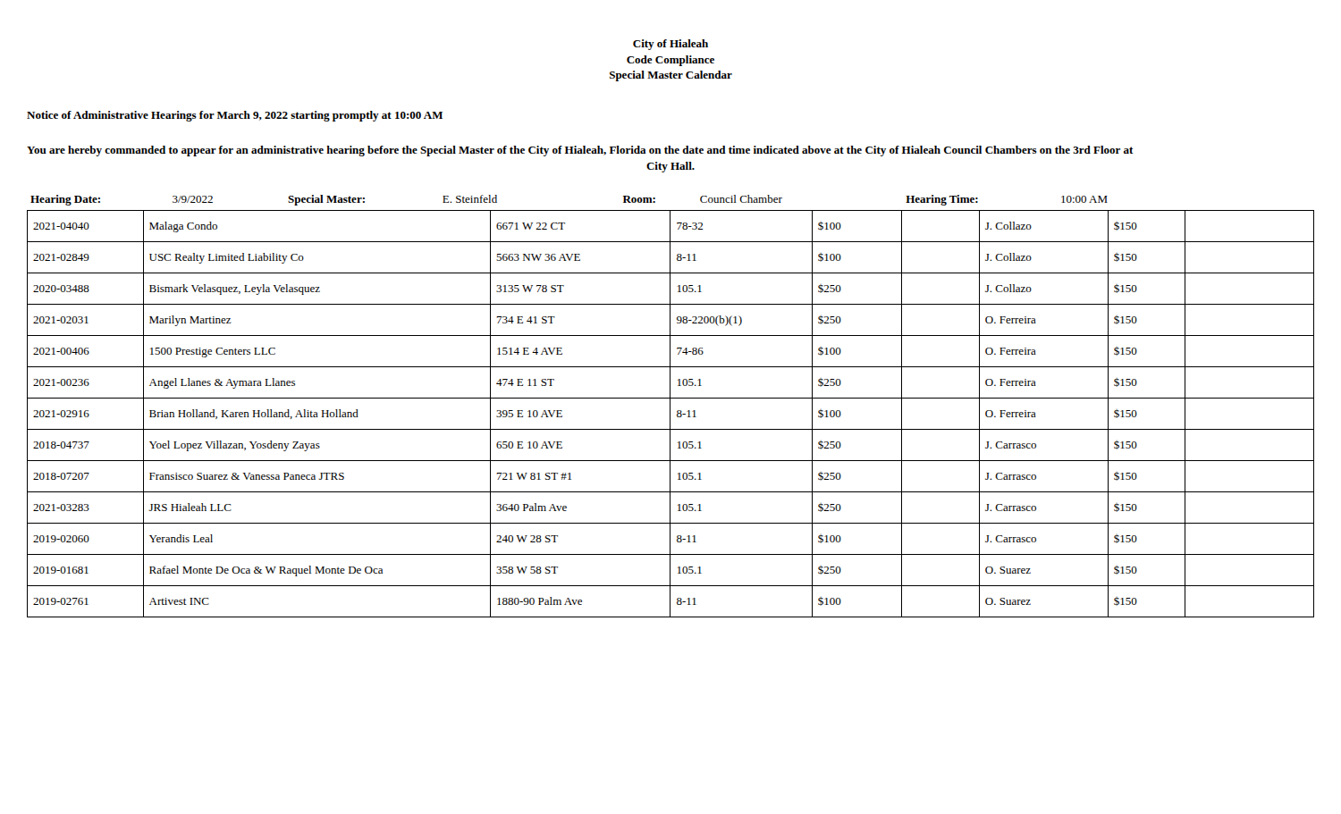City of Hialeah
Code Compliance
Special Master Calendar
Notice of Administrative Hearings for March 9, 2022 starting promptly at 10:00 AM
You are hereby commanded to appear for an administrative hearing before the Special Master of the City of Hialeah, Florida on the date and time indicated above at the City of Hialeah Council Chambers on the 3rd Floor at City Hall.
| Hearing Date: | 3/9/2022 | Special Master: | E. Steinfeld | Room: | Council Chamber | Hearing Time: | 10:00 AM |
| 2021-04040 | Malaga Condo | 6671 W 22 CT | 78-32 | $100 | | J. Collazo | $150 | |
| 2021-02849 | USC Realty Limited Liability Co | 5663 NW 36 AVE | 8-11 | $100 | | J. Collazo | $150 | |
| 2020-03488 | Bismark Velasquez, Leyla Velasquez | 3135 W 78 ST | 105.1 | $250 | | J. Collazo | $150 | |
| 2021-02031 | Marilyn Martinez | 734 E 41 ST | 98-2200(b)(1) | $250 | | O. Ferreira | $150 | |
| 2021-00406 | 1500 Prestige Centers LLC | 1514 E 4 AVE | 74-86 | $100 | | O. Ferreira | $150 | |
| 2021-00236 | Angel Llanes & Aymara Llanes | 474 E 11 ST | 105.1 | $250 | | O. Ferreira | $150 | |
| 2021-02916 | Brian Holland, Karen Holland, Alita Holland | 395 E 10 AVE | 8-11 | $100 | | O. Ferreira | $150 | |
| 2018-04737 | Yoel Lopez Villazan, Yosdeny Zayas | 650 E 10 AVE | 105.1 | $250 | | J. Carrasco | $150 | |
| 2018-07207 | Fransisco Suarez & Vanessa Paneca JTRS | 721 W 81 ST #1 | 105.1 | $250 | | J. Carrasco | $150 | |
| 2021-03283 | JRS Hialeah LLC | 3640 Palm Ave | 105.1 | $250 | | J. Carrasco | $150 | |
| 2019-02060 | Yerandis Leal | 240 W 28 ST | 8-11 | $100 | | J. Carrasco | $150 | |
| 2019-01681 | Rafael Monte De Oca & W Raquel Monte De Oca | 358 W 58 ST | 105.1 | $250 | | O. Suarez | $150 | |
| 2019-02761 | Artivest INC | 1880-90 Palm Ave | 8-11 | $100 | | O. Suarez | $150 | |